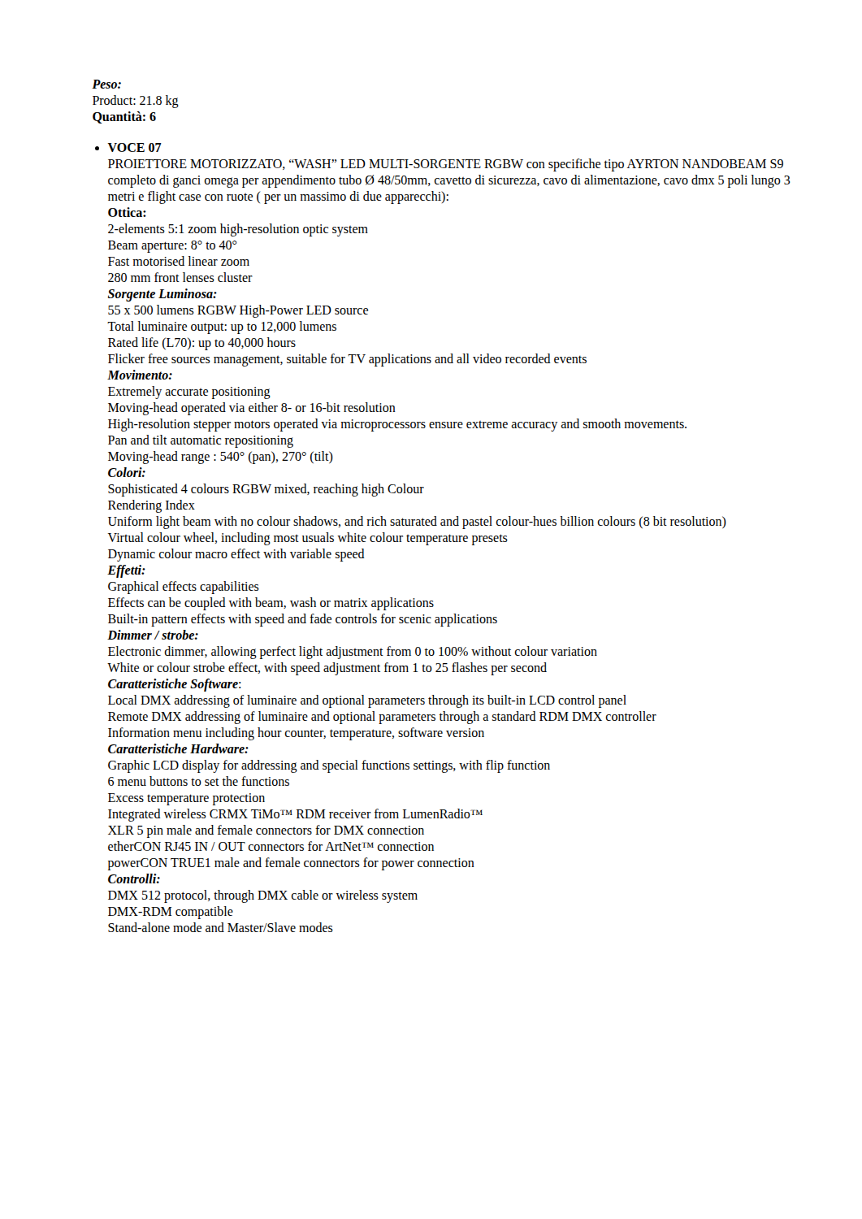Peso:
Product: 21.8 kg
Quantità: 6
VOCE 07
PROIETTORE MOTORIZZATO, “WASH” LED MULTI-SORGENTE RGBW con specifiche tipo AYRTON NANDOBEAM S9 completo di ganci omega per appendimento tubo Ø 48/50mm, cavetto di sicurezza, cavo di alimentazione, cavo dmx 5 poli lungo 3 metri e flight case con ruote ( per un massimo di due apparecchi):
Ottica:
2-elements 5:1 zoom high-resolution optic system
Beam aperture: 8° to 40°
Fast motorised linear zoom
280 mm front lenses cluster
Sorgente Luminosa:
55 x 500 lumens RGBW High-Power LED source
Total luminaire output: up to 12,000 lumens
Rated life (L70): up to 40,000 hours
Flicker free sources management, suitable for TV applications and all video recorded events
Movimento:
Extremely accurate positioning
Moving-head operated via either 8- or 16-bit resolution
High-resolution stepper motors operated via microprocessors ensure extreme accuracy and smooth movements.
Pan and tilt automatic repositioning
Moving-head range : 540° (pan), 270° (tilt)
Colori:
Sophisticated 4 colours RGBW mixed, reaching high Colour
Rendering Index
Uniform light beam with no colour shadows, and rich saturated and pastel colour-hues billion colours (8 bit resolution)
Virtual colour wheel, including most usuals white colour temperature presets
Dynamic colour macro effect with variable speed
Effetti:
Graphical effects capabilities
Effects can be coupled with beam, wash or matrix applications
Built-in pattern effects with speed and fade controls for scenic applications
Dimmer / strobe:
Electronic dimmer, allowing perfect light adjustment from 0 to 100% without colour variation
White or colour strobe effect, with speed adjustment from 1 to 25 flashes per second
Caratteristiche Software:
Local DMX addressing of luminaire and optional parameters through its built-in LCD control panel
Remote DMX addressing of luminaire and optional parameters through a standard RDM DMX controller
Information menu including hour counter, temperature, software version
Caratteristiche Hardware:
Graphic LCD display for addressing and special functions settings, with flip function
6 menu buttons to set the functions
Excess temperature protection
Integrated wireless CRMX TiMo™ RDM receiver from LumenRadio™
XLR 5 pin male and female connectors for DMX connection
etherCON RJ45 IN / OUT connectors for ArtNet™ connection
powerCON TRUE1 male and female connectors for power connection
Controlli:
DMX 512 protocol, through DMX cable or wireless system
DMX-RDM compatible
Stand-alone mode and Master/Slave modes